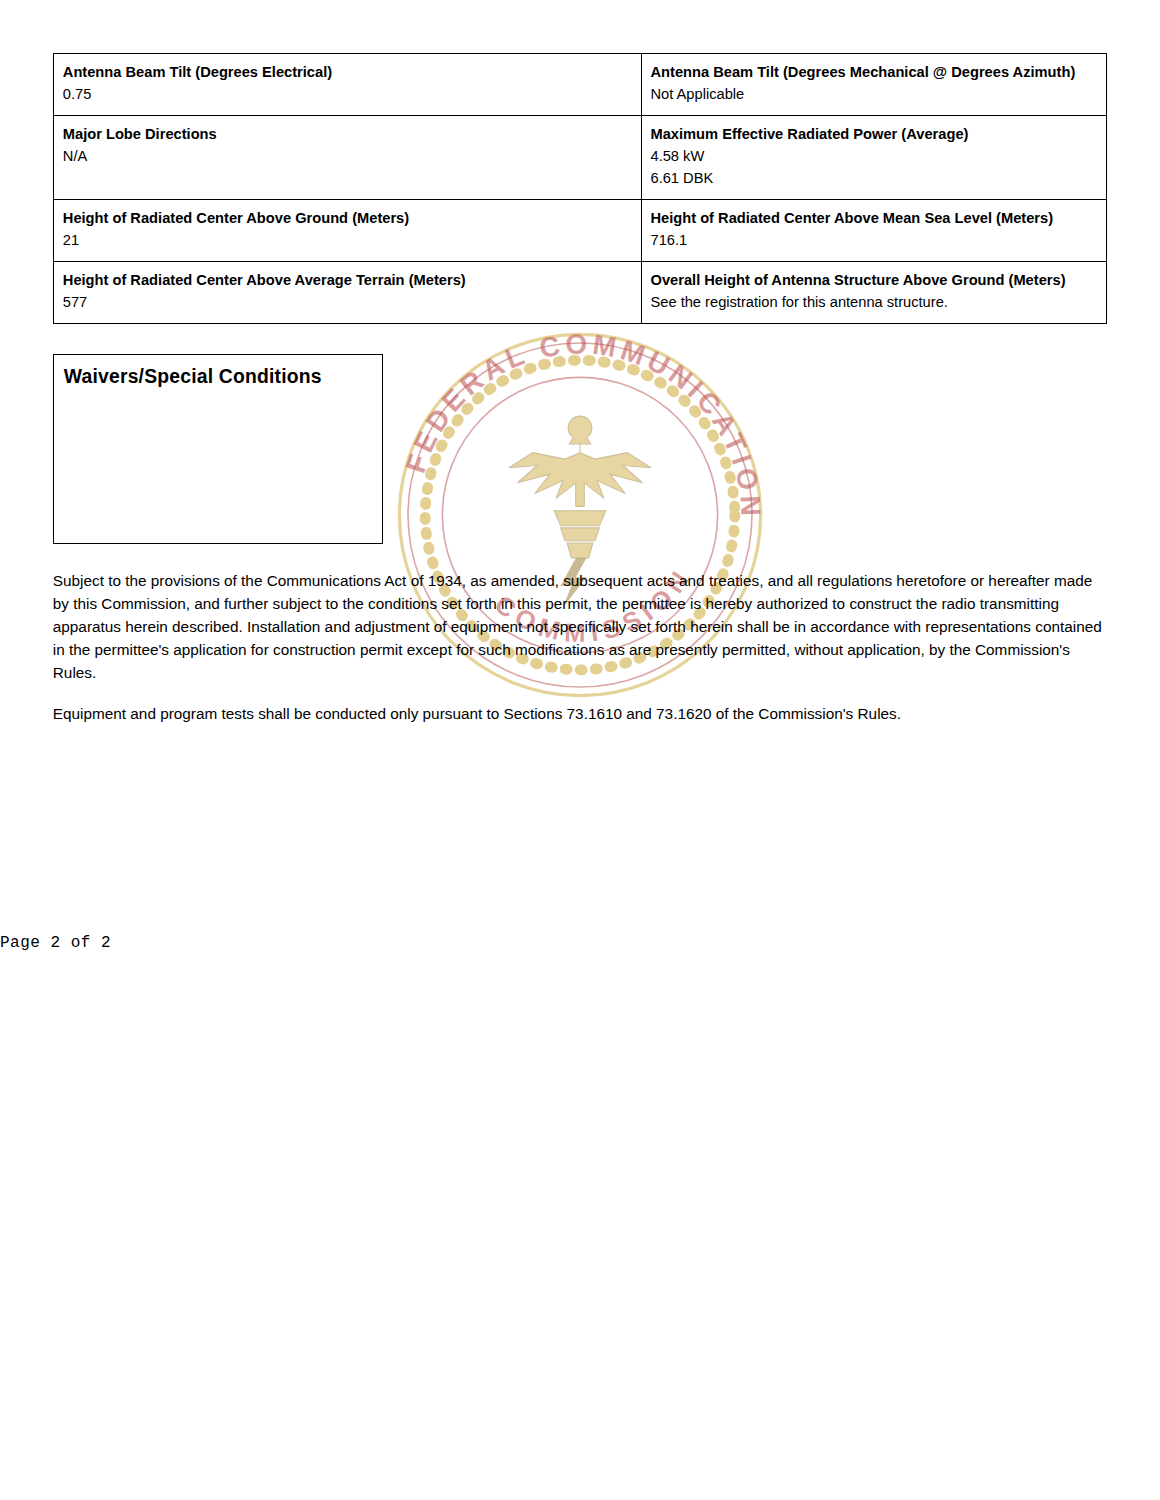FEDERAL COMMUNICATIONS COMMISSION
| Antenna Beam Tilt (Degrees Electrical) 0.75 | Antenna Beam Tilt (Degrees Mechanical @ Degrees Azimuth) Not Applicable |
| Major Lobe Directions N/A | Maximum Effective Radiated Power (Average) 4.58 kW 6.61 DBK |
| Height of Radiated Center Above Ground (Meters) 21 | Height of Radiated Center Above Mean Sea Level (Meters) 716.1 |
| Height of Radiated Center Above Average Terrain (Meters) 577 | Overall Height of Antenna Structure Above Ground (Meters) See the registration for this antenna structure. |
Waivers/Special Conditions
Subject to the provisions of the Communications Act of 1934, as amended, subsequent acts and treaties, and all regulations heretofore or hereafter made by this Commission, and further subject to the conditions set forth in this permit, the permittee is hereby authorized to construct the radio transmitting apparatus herein described. Installation and adjustment of equipment not specifically set forth herein shall be in accordance with representations contained in the permittee's application for construction permit except for such modifications as are presently permitted, without application, by the Commission's Rules.
Equipment and program tests shall be conducted only pursuant to Sections 73.1610 and 73.1620 of the Commission's Rules.
Page 2 of 2